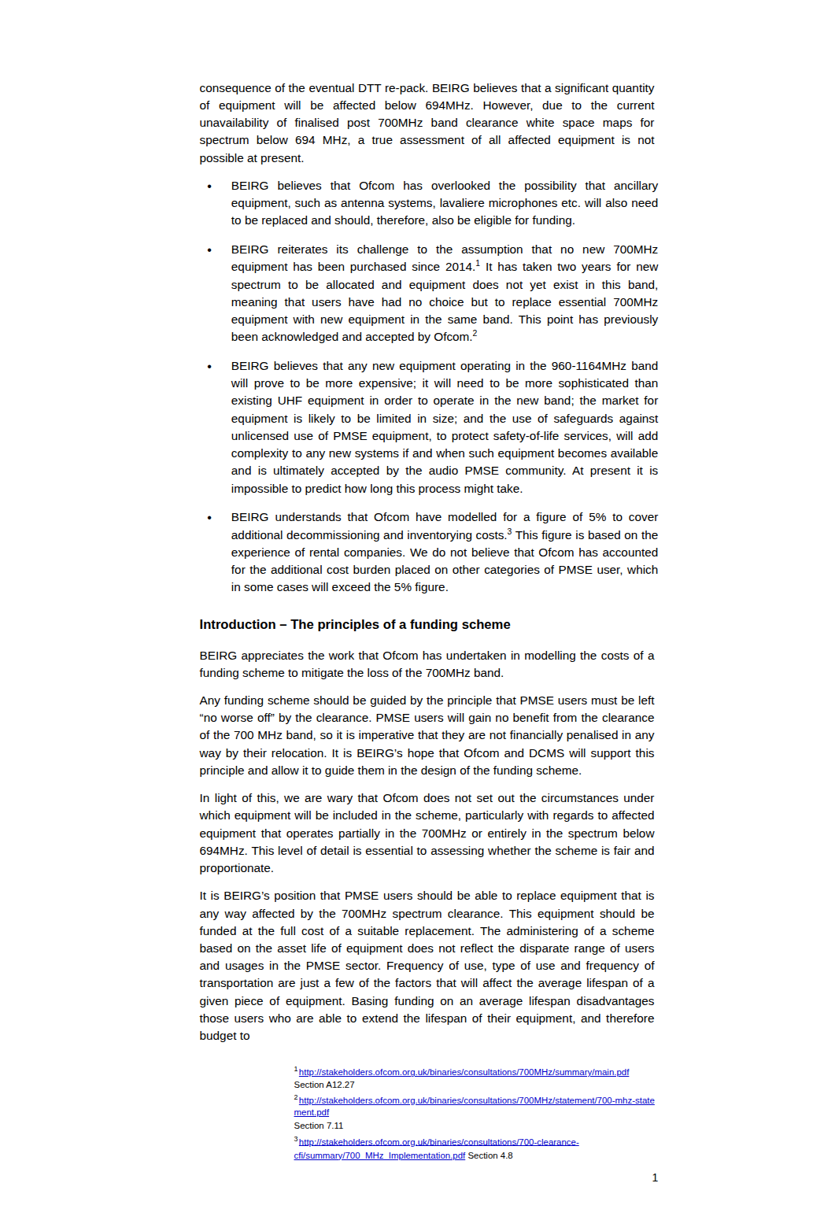consequence of the eventual DTT re-pack. BEIRG believes that a significant quantity of equipment will be affected below 694MHz. However, due to the current unavailability of finalised post 700MHz band clearance white space maps for spectrum below 694 MHz, a true assessment of all affected equipment is not possible at present.
BEIRG believes that Ofcom has overlooked the possibility that ancillary equipment, such as antenna systems, lavaliere microphones etc. will also need to be replaced and should, therefore, also be eligible for funding.
BEIRG reiterates its challenge to the assumption that no new 700MHz equipment has been purchased since 2014.1 It has taken two years for new spectrum to be allocated and equipment does not yet exist in this band, meaning that users have had no choice but to replace essential 700MHz equipment with new equipment in the same band. This point has previously been acknowledged and accepted by Ofcom.2
BEIRG believes that any new equipment operating in the 960-1164MHz band will prove to be more expensive; it will need to be more sophisticated than existing UHF equipment in order to operate in the new band; the market for equipment is likely to be limited in size; and the use of safeguards against unlicensed use of PMSE equipment, to protect safety-of-life services, will add complexity to any new systems if and when such equipment becomes available and is ultimately accepted by the audio PMSE community. At present it is impossible to predict how long this process might take.
BEIRG understands that Ofcom have modelled for a figure of 5% to cover additional decommissioning and inventorying costs.3 This figure is based on the experience of rental companies. We do not believe that Ofcom has accounted for the additional cost burden placed on other categories of PMSE user, which in some cases will exceed the 5% figure.
Introduction – The principles of a funding scheme
BEIRG appreciates the work that Ofcom has undertaken in modelling the costs of a funding scheme to mitigate the loss of the 700MHz band.
Any funding scheme should be guided by the principle that PMSE users must be left “no worse off” by the clearance. PMSE users will gain no benefit from the clearance of the 700 MHz band, so it is imperative that they are not financially penalised in any way by their relocation. It is BEIRG’s hope that Ofcom and DCMS will support this principle and allow it to guide them in the design of the funding scheme.
In light of this, we are wary that Ofcom does not set out the circumstances under which equipment will be included in the scheme, particularly with regards to affected equipment that operates partially in the 700MHz or entirely in the spectrum below 694MHz. This level of detail is essential to assessing whether the scheme is fair and proportionate.
It is BEIRG’s position that PMSE users should be able to replace equipment that is any way affected by the 700MHz spectrum clearance. This equipment should be funded at the full cost of a suitable replacement. The administering of a scheme based on the asset life of equipment does not reflect the disparate range of users and usages in the PMSE sector. Frequency of use, type of use and frequency of transportation are just a few of the factors that will affect the average lifespan of a given piece of equipment. Basing funding on an average lifespan disadvantages those users who are able to extend the lifespan of their equipment, and therefore budget to
1 http://stakeholders.ofcom.org.uk/binaries/consultations/700MHz/summary/main.pdf Section A12.27
2 http://stakeholders.ofcom.org.uk/binaries/consultations/700MHz/statement/700-mhz-statement.pdf
Section 7.11
3 http://stakeholders.ofcom.org.uk/binaries/consultations/700-clearance-
cfi/summary/700_MHz_Implementation.pdf Section 4.8
1